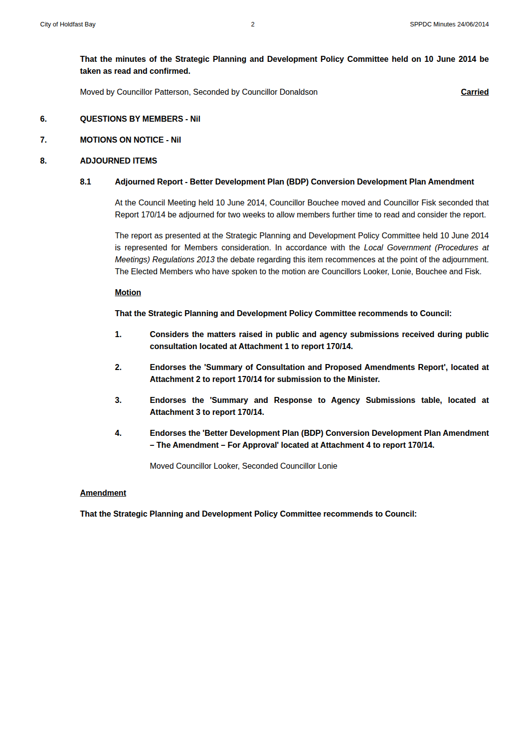City of Holdfast Bay
2
SPPDC Minutes 24/06/2014
That the minutes of the Strategic Planning and Development Policy Committee held on 10 June 2014 be taken as read and confirmed.
Moved by Councillor Patterson, Seconded by Councillor Donaldson Carried
6.
QUESTIONS BY MEMBERS - Nil
7.
MOTIONS ON NOTICE - Nil
8.
ADJOURNED ITEMS
8.1
Adjourned Report - Better Development Plan (BDP) Conversion Development Plan Amendment
At the Council Meeting held 10 June 2014, Councillor Bouchee moved and Councillor Fisk seconded that Report 170/14 be adjourned for two weeks to allow members further time to read and consider the report.
The report as presented at the Strategic Planning and Development Policy Committee held 10 June 2014 is represented for Members consideration. In accordance with the Local Government (Procedures at Meetings) Regulations 2013 the debate regarding this item recommences at the point of the adjournment. The Elected Members who have spoken to the motion are Councillors Looker, Lonie, Bouchee and Fisk.
Motion
That the Strategic Planning and Development Policy Committee recommends to Council:
1.
Considers the matters raised in public and agency submissions received during public consultation located at Attachment 1 to report 170/14.
2.
Endorses the 'Summary of Consultation and Proposed Amendments Report', located at Attachment 2 to report 170/14 for submission to the Minister.
3.
Endorses the 'Summary and Response to Agency Submissions table, located at Attachment 3 to report 170/14.
4.
Endorses the 'Better Development Plan (BDP) Conversion Development Plan Amendment – The Amendment – For Approval' located at Attachment 4 to report 170/14.
Moved Councillor Looker, Seconded Councillor Lonie
Amendment
That the Strategic Planning and Development Policy Committee recommends to Council: